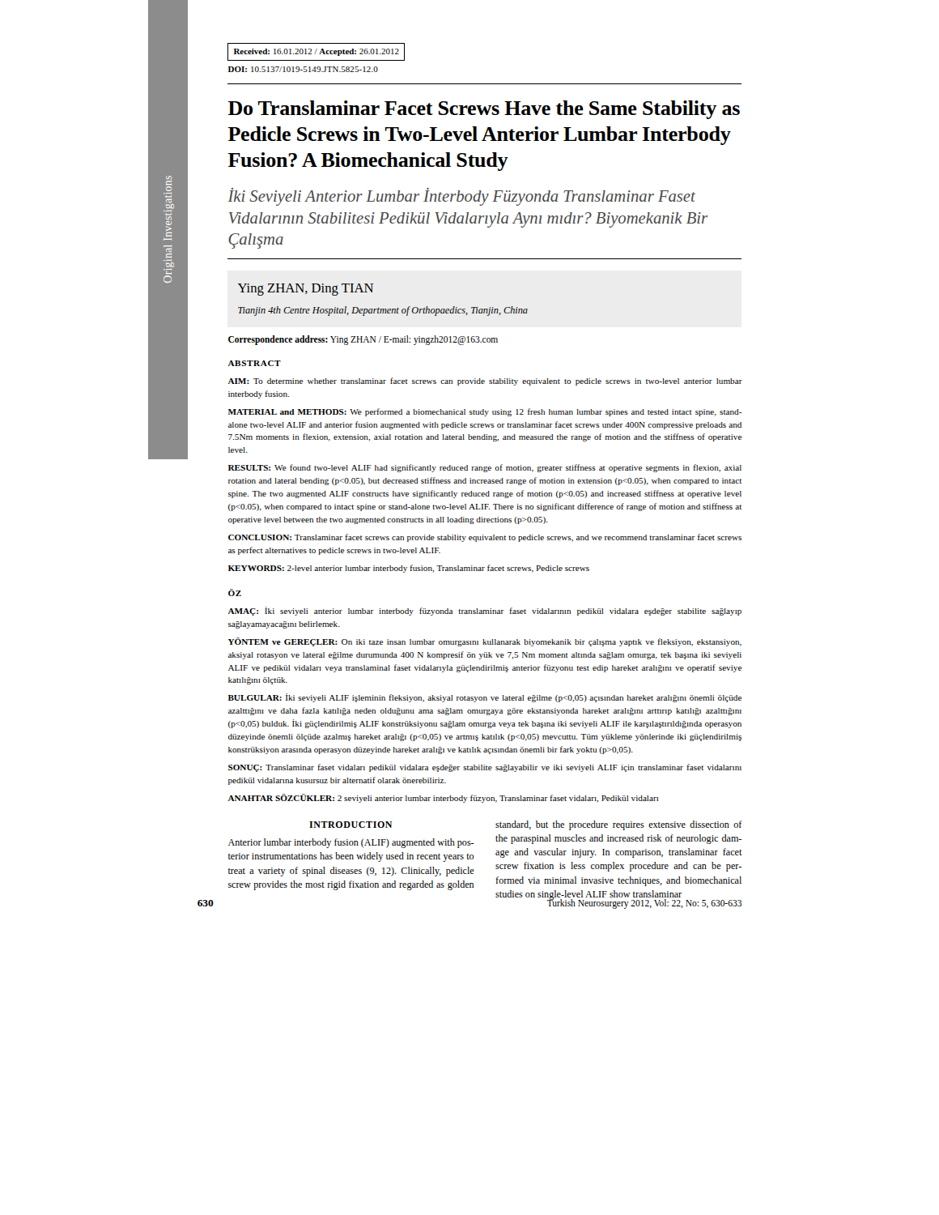Original Investigations
Received: 16.01.2012 / Accepted: 26.01.2012
DOI: 10.5137/1019-5149.JTN.5825-12.0
Do Translaminar Facet Screws Have the Same Stability as Pedicle Screws in Two-Level Anterior Lumbar Interbody Fusion? A Biomechanical Study
İki Seviyeli Anterior Lumbar İnterbody Füzyonda Translaminar Faset Vidalarının Stabilitesi Pedikül Vidalarıyla Aynı mıdır? Biyomekanik Bir Çalışma
Ying ZHAN, Ding TIAN
Tianjin 4th Centre Hospital, Department of Orthopaedics, Tianjin, China
Correspondence address: Ying ZHAN / E-mail: yingzh2012@163.com
ABSTRACT
AIM: To determine whether translaminar facet screws can provide stability equivalent to pedicle screws in two-level anterior lumbar interbody fusion.
MATERIAL and METHODS: We performed a biomechanical study using 12 fresh human lumbar spines and tested intact spine, stand-alone two-level ALIF and anterior fusion augmented with pedicle screws or translaminar facet screws under 400N compressive preloads and 7.5Nm moments in flexion, extension, axial rotation and lateral bending, and measured the range of motion and the stiffness of operative level.
RESULTS: We found two-level ALIF had significantly reduced range of motion, greater stiffness at operative segments in flexion, axial rotation and lateral bending (p<0.05), but decreased stiffness and increased range of motion in extension (p<0.05), when compared to intact spine. The two augmented ALIF constructs have significantly reduced range of motion (p<0.05) and increased stiffness at operative level (p<0.05), when compared to intact spine or stand-alone two-level ALIF. There is no significant difference of range of motion and stiffness at operative level between the two augmented constructs in all loading directions (p>0.05).
CONCLUSION: Translaminar facet screws can provide stability equivalent to pedicle screws, and we recommend translaminar facet screws as perfect alternatives to pedicle screws in two-level ALIF.
KEYWORDS: 2-level anterior lumbar interbody fusion, Translaminar facet screws, Pedicle screws
ÖZ
AMAÇ: İki seviyeli anterior lumbar interbody füzyonda translaminar faset vidalarının pedikül vidalara eşdeğer stabilite sağlayıp sağlayamayacağını belirlemek.
YÖNTEM ve GEREÇLER: On iki taze insan lumbar omurgasını kullanarak biyomekanik bir çalışma yaptık ve fleksiyon, ekstansiyon, aksiyal rotasyon ve lateral eğilme durumunda 400 N kompresif ön yük ve 7,5 Nm moment altında sağlam omurga, tek başına iki seviyeli ALIF ve pedikül vidaları veya translaminal faset vidalarıyla güçlendirilmiş anterior füzyonu test edip hareket aralığını ve operatif seviye katılığını ölçtük.
BULGULAR: İki seviyeli ALIF işleminin fleksiyon, aksiyal rotasyon ve lateral eğilme (p<0,05) açısından hareket aralığını önemli ölçüde azalttığını ve daha fazla katılığa neden olduğunu ama sağlam omurgaya göre ekstansiyonda hareket aralığını arttırıp katılığı azalttığını (p<0,05) bulduk. İki güçlendirilmiş ALIF konstrüksiyonu sağlam omurga veya tek başına iki seviyeli ALIF ile karşılaştırıldığında operasyon düzeyinde önemli ölçüde azalmış hareket aralığı (p<0,05) ve artmış katılık (p<0,05) mevcuttu. Tüm yükleme yönlerinde iki güçlendirilmiş konstrüksiyon arasında operasyon düzeyinde hareket aralığı ve katılık açısından önemli bir fark yoktu (p>0,05).
SONUÇ: Translaminar faset vidaları pedikül vidalara eşdeğer stabilite sağlayabilir ve iki seviyeli ALIF için translaminar faset vidalarını pedikül vidalarına kusursuz bir alternatif olarak önerebiliriz.
ANAHTAR SÖZCÜKLER: 2 seviyeli anterior lumbar interbody füzyon, Translaminar faset vidaları, Pedikül vidaları
INTRODUCTION
Anterior lumbar interbody fusion (ALIF) augmented with posterior instrumentations has been widely used in recent years to treat a variety of spinal diseases (9, 12). Clinically, pedicle screw provides the most rigid fixation and regarded as golden standard, but the procedure requires extensive dissection of the paraspinal muscles and increased risk of neurologic damage and vascular injury. In comparison, translaminar facet screw fixation is less complex procedure and can be performed via minimal invasive techniques, and biomechanical studies on single-level ALIF show translaminar
630
Turkish Neurosurgery 2012, Vol: 22, No: 5, 630-633